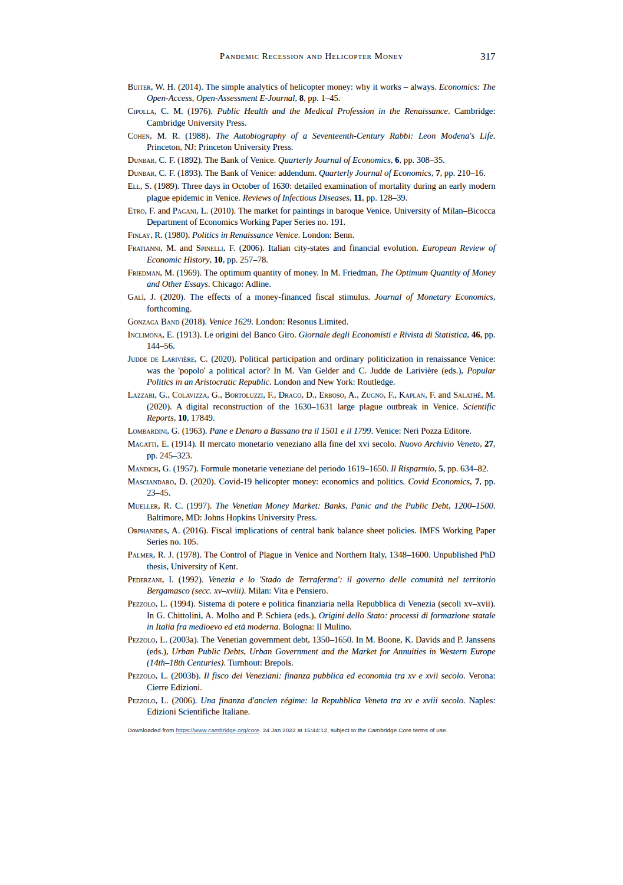Pandemic Recession and Helicopter Money 317
Buiter, W. H. (2014). The simple analytics of helicopter money: why it works – always. Economics: The Open-Access, Open-Assessment E-Journal, 8, pp. 1–45.
Cipolla, C. M. (1976). Public Health and the Medical Profession in the Renaissance. Cambridge: Cambridge University Press.
Cohen, M. R. (1988). The Autobiography of a Seventeenth-Century Rabbi: Leon Modena's Life. Princeton, NJ: Princeton University Press.
Dunbar, C. F. (1892). The Bank of Venice. Quarterly Journal of Economics, 6, pp. 308–35.
Dunbar, C. F. (1893). The Bank of Venice: addendum. Quarterly Journal of Economics, 7, pp. 210–16.
Ell, S. (1989). Three days in October of 1630: detailed examination of mortality during an early modern plague epidemic in Venice. Reviews of Infectious Diseases, 11, pp. 128–39.
Etro, F. and Pagani, L. (2010). The market for paintings in baroque Venice. University of Milan–Bicocca Department of Economics Working Paper Series no. 191.
Finlay, R. (1980). Politics in Renaissance Venice. London: Benn.
Fratianni, M. and Spinelli, F. (2006). Italian city-states and financial evolution. European Review of Economic History, 10, pp. 257–78.
Friedman, M. (1969). The optimum quantity of money. In M. Friedman, The Optimum Quantity of Money and Other Essays. Chicago: Adline.
Galì, J. (2020). The effects of a money-financed fiscal stimulus. Journal of Monetary Economics, forthcoming.
Gonzaga Band (2018). Venice 1629. London: Resonus Limited.
Inclimona, E. (1913). Le origini del Banco Giro. Giornale degli Economisti e Rivista di Statistica, 46, pp. 144–56.
Judde de Larivière, C. (2020). Political participation and ordinary politicization in renaissance Venice: was the 'popolo' a political actor? In M. Van Gelder and C. Judde de Larivière (eds.), Popular Politics in an Aristocratic Republic. London and New York: Routledge.
Lazzari, G., Colavizza, G., Bortoluzzi, F., Drago, D., Erboso, A., Zugno, F., Kaplan, F. and Salathé, M. (2020). A digital reconstruction of the 1630–1631 large plague outbreak in Venice. Scientific Reports, 10, 17849.
Lombardini, G. (1963). Pane e Denaro a Bassano tra il 1501 e il 1799. Venice: Neri Pozza Editore.
Magatti, E. (1914). Il mercato monetario veneziano alla fine del xvi secolo. Nuovo Archivio Veneto, 27, pp. 245–323.
Mandich, G. (1957). Formule monetarie veneziane del periodo 1619–1650. Il Risparmio, 5, pp. 634–82.
Masciandaro, D. (2020). Covid-19 helicopter money: economics and politics. Covid Economics, 7, pp. 23–45.
Mueller, R. C. (1997). The Venetian Money Market: Banks, Panic and the Public Debt, 1200–1500. Baltimore, MD: Johns Hopkins University Press.
Orphanides, A. (2016). Fiscal implications of central bank balance sheet policies. IMFS Working Paper Series no. 105.
Palmer, R. J. (1978). The Control of Plague in Venice and Northern Italy, 1348–1600. Unpublished PhD thesis, University of Kent.
Pederzani, I. (1992). Venezia e lo 'Stado de Terraferma': il governo delle comunità nel territorio Bergamasco (secc. xv–xviii). Milan: Vita e Pensiero.
Pezzolo, L. (1994). Sistema di potere e politica finanziaria nella Repubblica di Venezia (secoli xv–xvii). In G. Chittolini, A. Molho and P. Schiera (eds.), Origini dello Stato: processi di formazione statale in Italia fra medioevo ed età moderna. Bologna: Il Mulino.
Pezzolo, L. (2003a). The Venetian government debt, 1350–1650. In M. Boone, K. Davids and P. Janssens (eds.), Urban Public Debts, Urban Government and the Market for Annuities in Western Europe (14th–18th Centuries). Turnhout: Brepols.
Pezzolo, L. (2003b). Il fisco dei Veneziani: finanza pubblica ed economia tra xv e xvii secolo. Verona: Cierre Edizioni.
Pezzolo, L. (2006). Una finanza d'ancien régime: la Repubblica Veneta tra xv e xviii secolo. Naples: Edizioni Scientifiche Italiane.
Downloaded from https://www.cambridge.org/core. 24 Jan 2022 at 15:44:12, subject to the Cambridge Core terms of use.